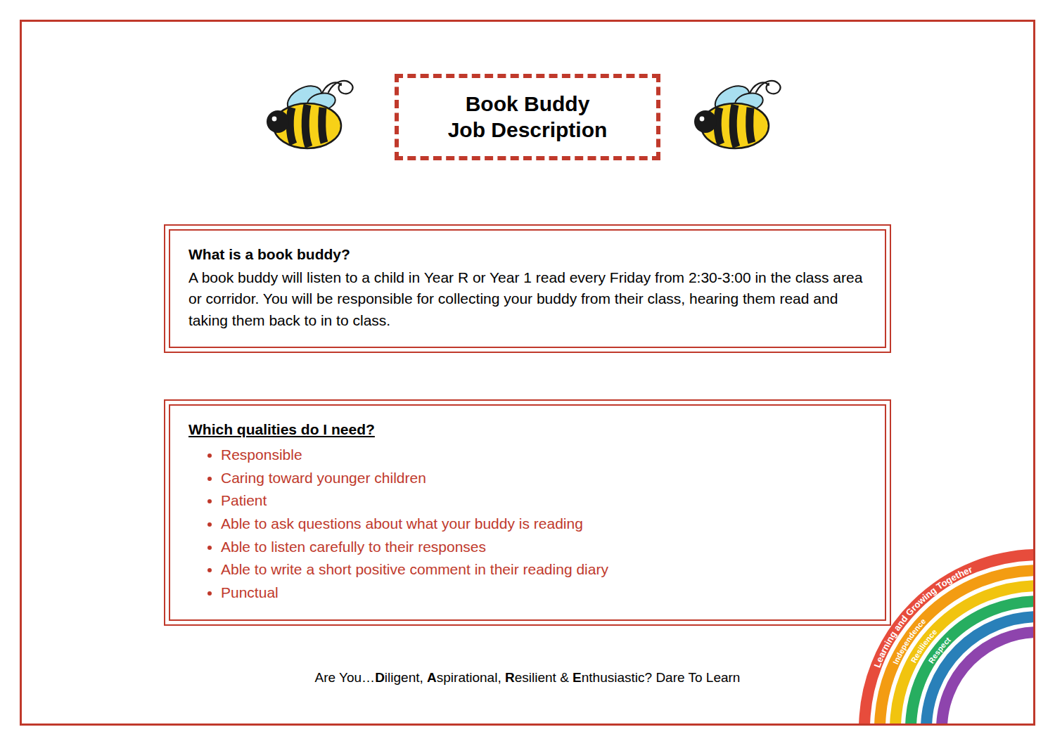Book Buddy
Job Description
What is a book buddy?
A book buddy will listen to a child in Year R or Year 1 read every Friday from 2:30-3:00 in the class area or corridor. You will be responsible for collecting your buddy from their class, hearing them read and taking them back to in to class.
Which qualities do I need?
Responsible
Caring toward younger children
Patient
Able to ask questions about what your buddy is reading
Able to listen carefully to their responses
Able to write a short positive comment in their reading diary
Punctual
Are You…Diligent, Aspirational, Resilient & Enthusiastic? Dare To Learn
Learning and Growing Together Independence Resilience Respect